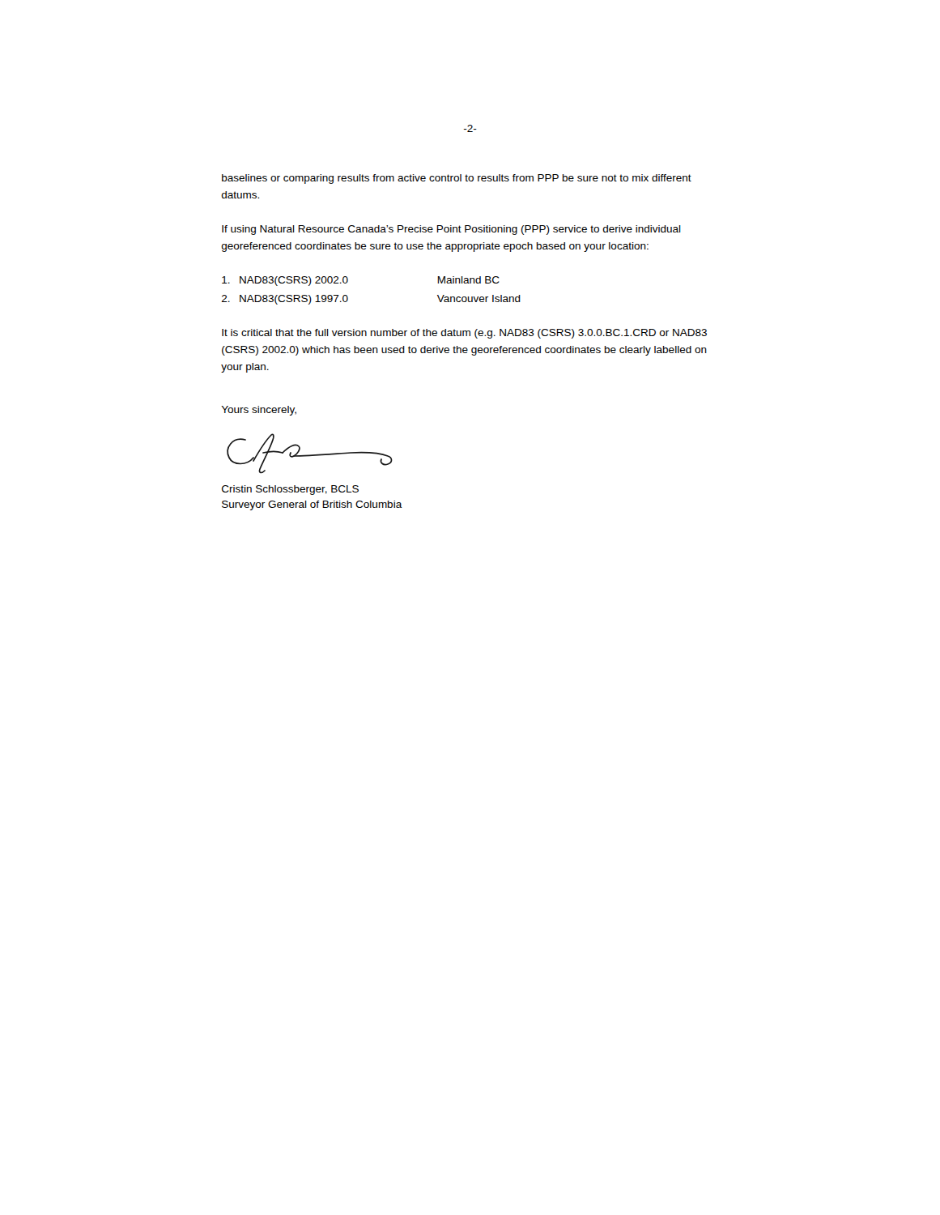-2-
baselines or comparing results from active control to results from PPP be sure not to mix different datums.
If using Natural Resource Canada’s Precise Point Positioning (PPP) service to derive individual georeferenced coordinates be sure to use the appropriate epoch based on your location:
1. NAD83(CSRS) 2002.0 Mainland BC
2. NAD83(CSRS) 1997.0 Vancouver Island
It is critical that the full version number of the datum (e.g. NAD83 (CSRS) 3.0.0.BC.1.CRD or NAD83 (CSRS) 2002.0) which has been used to derive the georeferenced coordinates be clearly labelled on your plan.
Yours sincerely,
Cristin Schlossberger, BCLS
Surveyor General of British Columbia